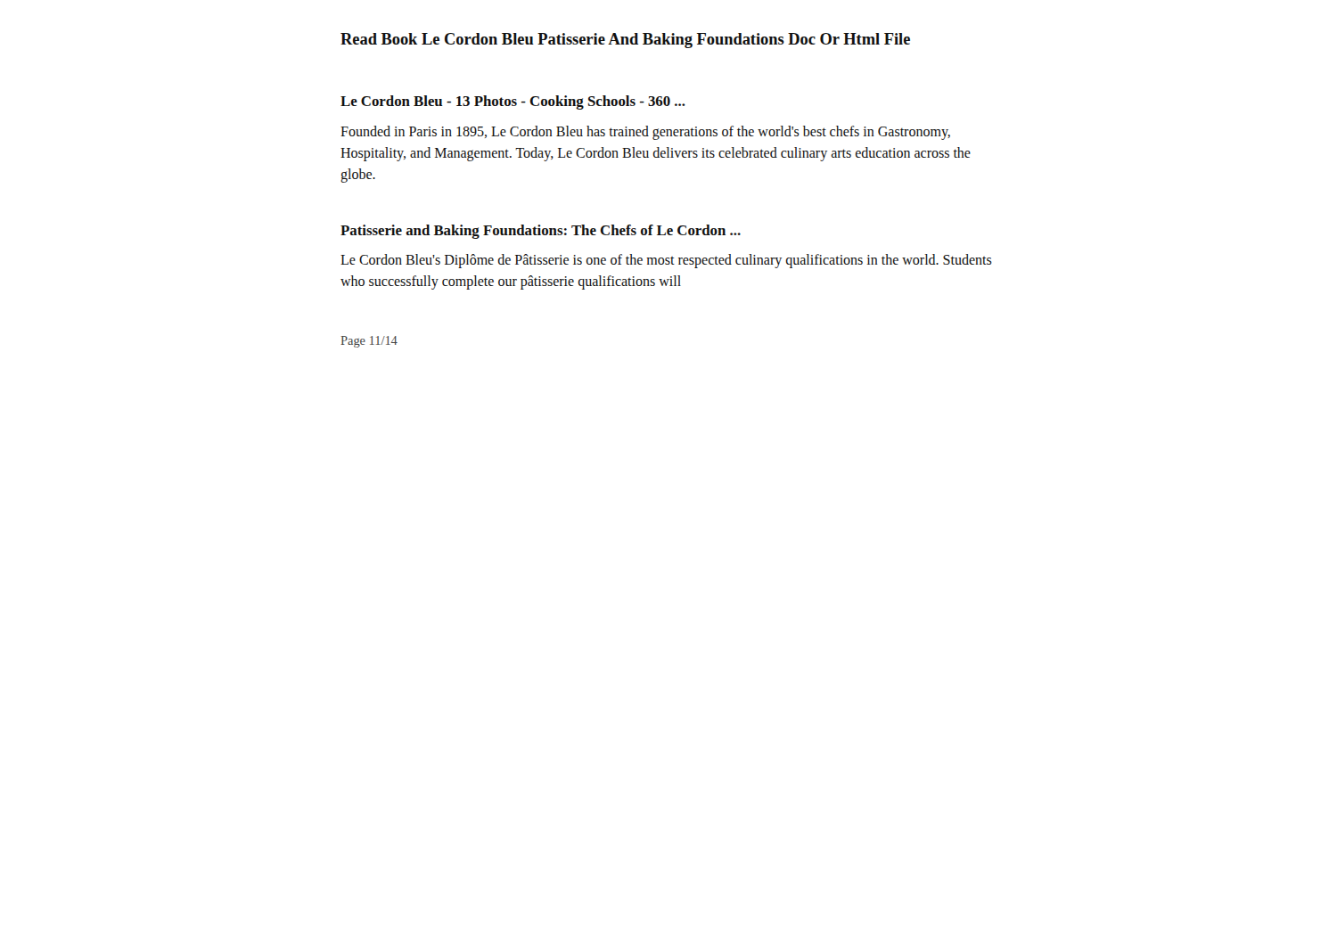Read Book Le Cordon Bleu Patisserie And Baking Foundations Doc Or Html File
Le Cordon Bleu - 13 Photos - Cooking Schools - 360 ...
Founded in Paris in 1895, Le Cordon Bleu has trained generations of the world's best chefs in Gastronomy, Hospitality, and Management. Today, Le Cordon Bleu delivers its celebrated culinary arts education across the globe.
Patisserie and Baking Foundations: The Chefs of Le Cordon ...
Le Cordon Bleu's Diplôme de Pâtisserie is one of the most respected culinary qualifications in the world. Students who successfully complete our pâtisserie qualifications will
Page 11/14